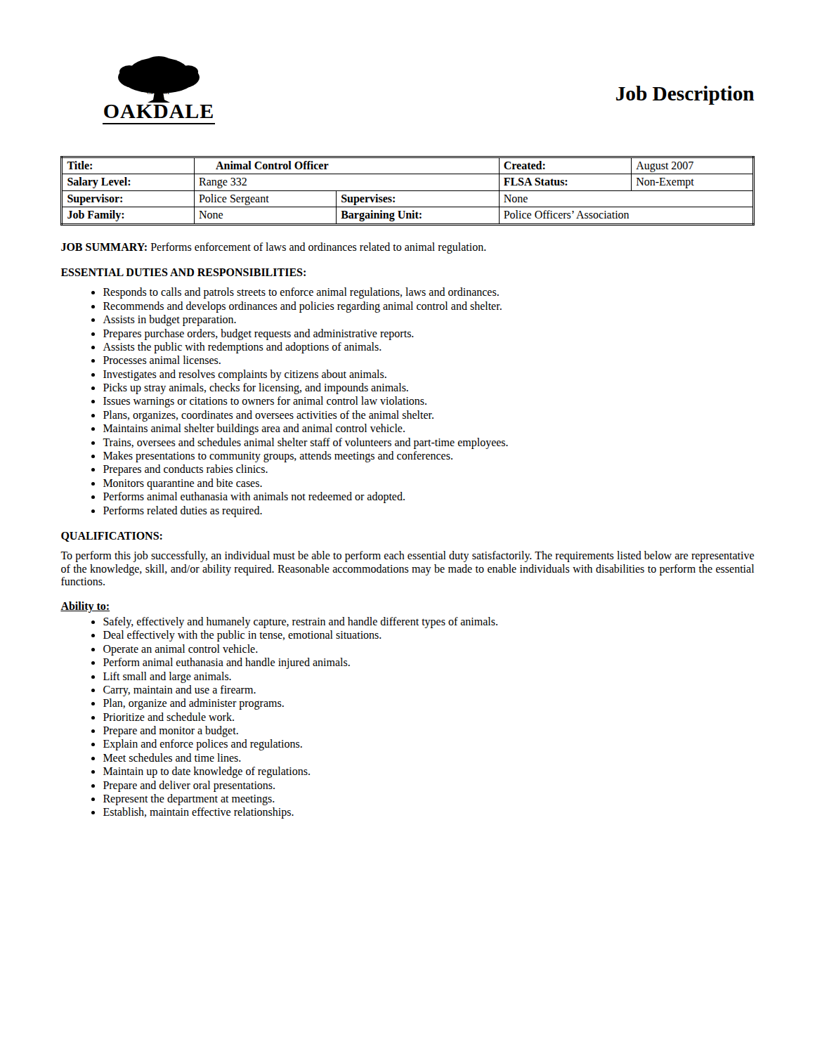CITY OF OAKDALE
Job Description
| Title: | Animal Control Officer | Created: | August 2007 |
| Salary Level: | Range 332 | FLSA Status: | Non-Exempt |
| Supervisor: | Police Sergeant | Supervises: | None |
| Job Family: | None | Bargaining Unit: | Police Officers’ Association |
JOB SUMMARY: Performs enforcement of laws and ordinances related to animal regulation.
ESSENTIAL DUTIES AND RESPONSIBILITIES:
Responds to calls and patrols streets to enforce animal regulations, laws and ordinances.
Recommends and develops ordinances and policies regarding animal control and shelter.
Assists in budget preparation.
Prepares purchase orders, budget requests and administrative reports.
Assists the public with redemptions and adoptions of animals.
Processes animal licenses.
Investigates and resolves complaints by citizens about animals.
Picks up stray animals, checks for licensing, and impounds animals.
Issues warnings or citations to owners for animal control law violations.
Plans, organizes, coordinates and oversees activities of the animal shelter.
Maintains animal shelter buildings area and animal control vehicle.
Trains, oversees and schedules animal shelter staff of volunteers and part-time employees.
Makes presentations to community groups, attends meetings and conferences.
Prepares and conducts rabies clinics.
Monitors quarantine and bite cases.
Performs animal euthanasia with animals not redeemed or adopted.
Performs related duties as required.
QUALIFICATIONS:
To perform this job successfully, an individual must be able to perform each essential duty satisfactorily. The requirements listed below are representative of the knowledge, skill, and/or ability required. Reasonable accommodations may be made to enable individuals with disabilities to perform the essential functions.
Ability to:
Safely, effectively and humanely capture, restrain and handle different types of animals.
Deal effectively with the public in tense, emotional situations.
Operate an animal control vehicle.
Perform animal euthanasia and handle injured animals.
Lift small and large animals.
Carry, maintain and use a firearm.
Plan, organize and administer programs.
Prioritize and schedule work.
Prepare and monitor a budget.
Explain and enforce polices and regulations.
Meet schedules and time lines.
Maintain up to date knowledge of regulations.
Prepare and deliver oral presentations.
Represent the department at meetings.
Establish, maintain effective relationships.